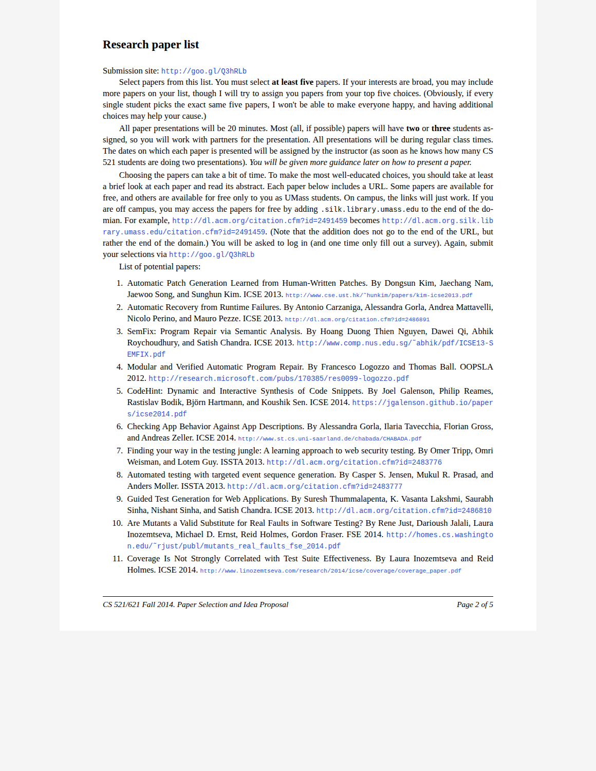Research paper list
Submission site: http://goo.gl/Q3hRLb
Select papers from this list. You must select at least five papers. If your interests are broad, you may include more papers on your list, though I will try to assign you papers from your top five choices. (Obviously, if every single student picks the exact same five papers, I won't be able to make everyone happy, and having additional choices may help your cause.)
All paper presentations will be 20 minutes. Most (all, if possible) papers will have two or three students assigned, so you will work with partners for the presentation. All presentations will be during regular class times. The dates on which each paper is presented will be assigned by the instructor (as soon as he knows how many CS 521 students are doing two presentations). You will be given more guidance later on how to present a paper.
Choosing the papers can take a bit of time. To make the most well-educated choices, you should take at least a brief look at each paper and read its abstract. Each paper below includes a URL. Some papers are available for free, and others are available for free only to you as UMass students. On campus, the links will just work. If you are off campus, you may access the papers for free by adding .silk.library.umass.edu to the end of the domian. For example, http://dl.acm.org/citation.cfm?id=2491459 becomes http://dl.acm.org.silk.library.umass.edu/citation.cfm?id=2491459. (Note that the addition does not go to the end of the URL, but rather the end of the domain.) You will be asked to log in (and one time only fill out a survey). Again, submit your selections via http://goo.gl/Q3hRLb
List of potential papers:
Automatic Patch Generation Learned from Human-Written Patches. By Dongsun Kim, Jaechang Nam, Jaewoo Song, and Sunghun Kim. ICSE 2013. http://www.cse.ust.hk/˜hunkim/papers/kim-icse2013.pdf
Automatic Recovery from Runtime Failures. By Antonio Carzaniga, Alessandra Gorla, Andrea Mattavelli, Nicolo Perino, and Mauro Pezze. ICSE 2013. http://dl.acm.org/citation.cfm?id=2486891
SemFix: Program Repair via Semantic Analysis. By Hoang Duong Thien Nguyen, Dawei Qi, Abhik Roychoudhury, and Satish Chandra. ICSE 2013. http://www.comp.nus.edu.sg/˜abhik/pdf/ICSE13-SEMFIX.pdf
Modular and Verified Automatic Program Repair. By Francesco Logozzo and Thomas Ball. OOPSLA 2012. http://research.microsoft.com/pubs/170385/res0099-logozzo.pdf
CodeHint: Dynamic and Interactive Synthesis of Code Snippets. By Joel Galenson, Philip Reames, Rastislav Bodik, Björn Hartmann, and Koushik Sen. ICSE 2014. https://jgalenson.github.io/papers/icse2014.pdf
Checking App Behavior Against App Descriptions. By Alessandra Gorla, Ilaria Tavecchia, Florian Gross, and Andreas Zeller. ICSE 2014. http://www.st.cs.uni-saarland.de/chabada/CHABADA.pdf
Finding your way in the testing jungle: A learning approach to web security testing. By Omer Tripp, Omri Weisman, and Lotem Guy. ISSTA 2013. http://dl.acm.org/citation.cfm?id=2483776
Automated testing with targeted event sequence generation. By Casper S. Jensen, Mukul R. Prasad, and Anders Moller. ISSTA 2013. http://dl.acm.org/citation.cfm?id=2483777
Guided Test Generation for Web Applications. By Suresh Thummalapenta, K. Vasanta Lakshmi, Saurabh Sinha, Nishant Sinha, and Satish Chandra. ICSE 2013. http://dl.acm.org/citation.cfm?id=2486810
Are Mutants a Valid Substitute for Real Faults in Software Testing? By Rene Just, Darioush Jalali, Laura Inozemtseva, Michael D. Ernst, Reid Holmes, Gordon Fraser. FSE 2014. http://homes.cs.washington.edu/˜rjust/publ/mutants_real_faults_fse_2014.pdf
Coverage Is Not Strongly Correlated with Test Suite Effectiveness. By Laura Inozemtseva and Reid Holmes. ICSE 2014. http://www.linozemtseva.com/research/2014/icse/coverage/coverage_paper.pdf
CS 521/621 Fall 2014. Paper Selection and Idea Proposal
Page 2 of 5